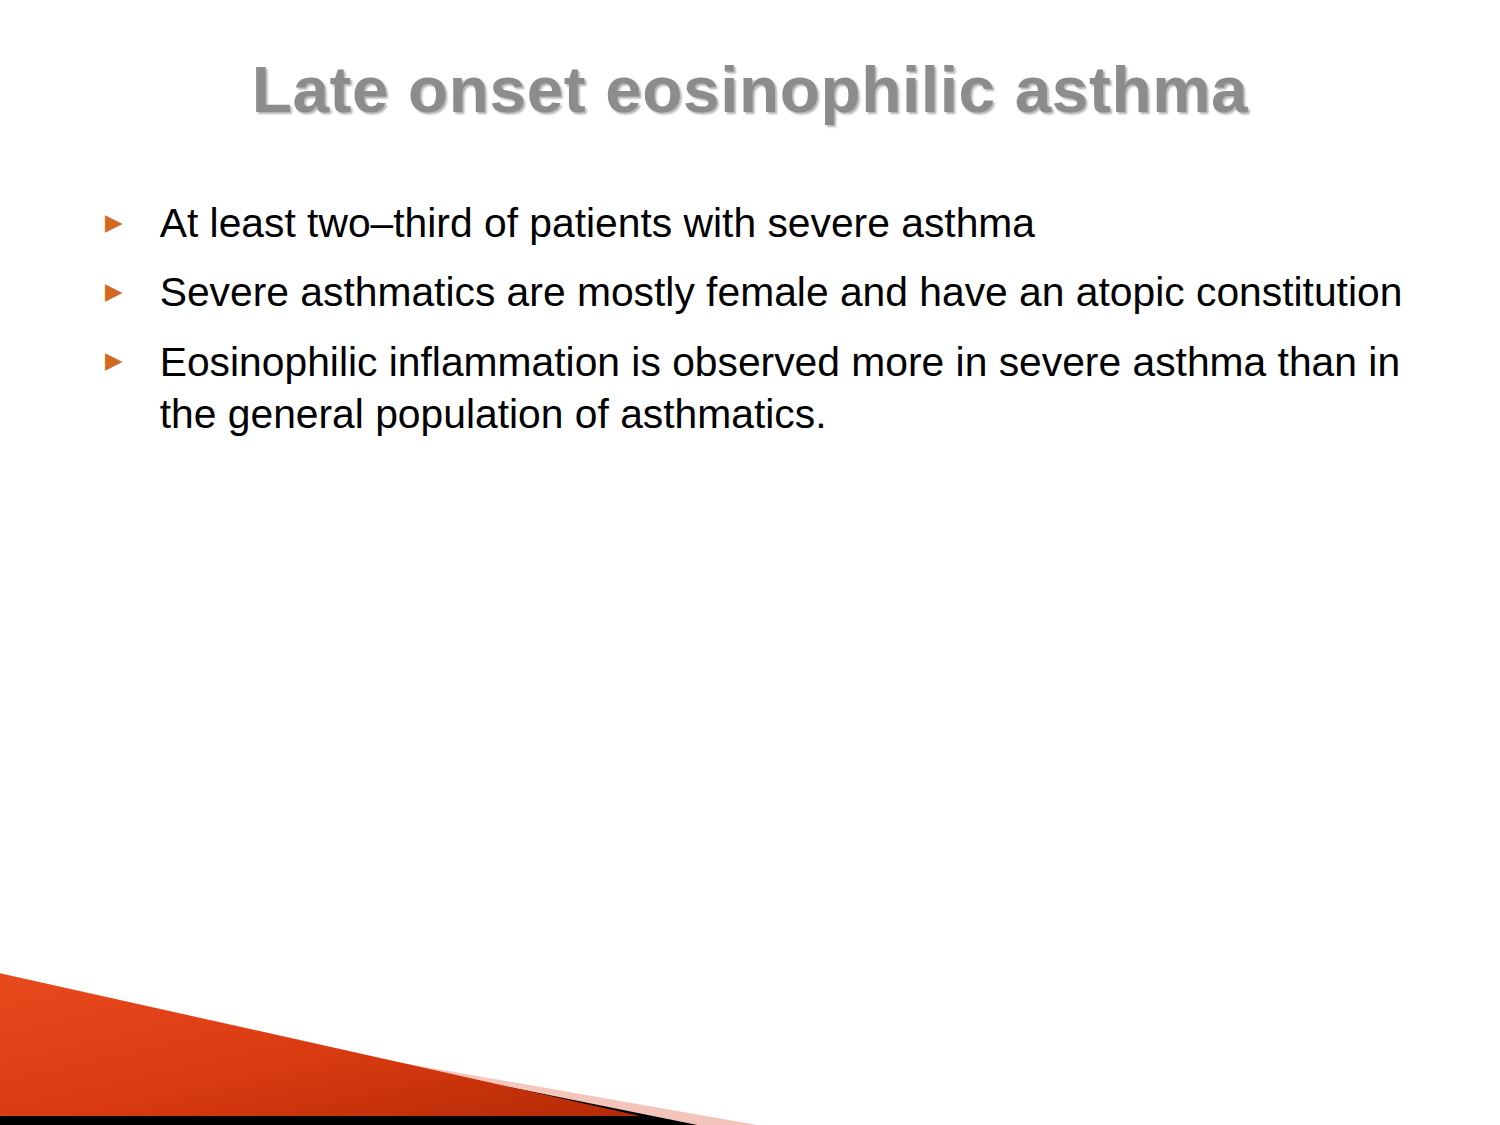Late onset eosinophilic asthma
At least two–third of patients with severe asthma
Severe asthmatics are mostly female and have an atopic constitution
Eosinophilic inflammation is observed more in severe asthma than in the general population of asthmatics.